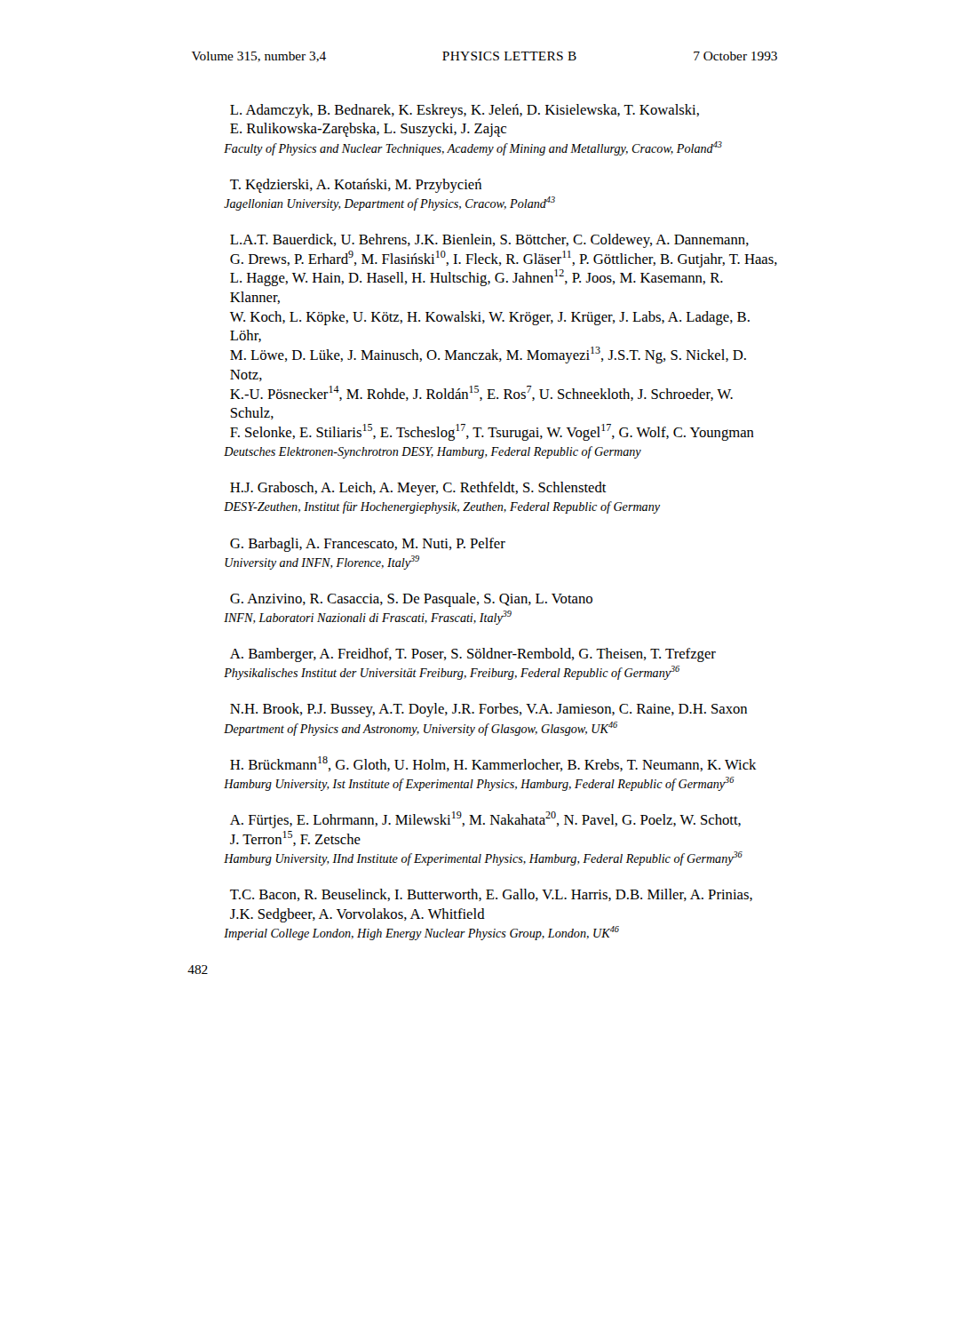Volume 315, number 3,4 PHYSICS LETTERS B 7 October 1993
L. Adamczyk, B. Bednarek, K. Eskreys, K. Jeleń, D. Kisielewska, T. Kowalski,
E. Rulikowska-Zarębska, L. Suszycki, J. Zając
Faculty of Physics and Nuclear Techniques, Academy of Mining and Metallurgy, Cracow, Poland43
T. Kędzierski, A. Kotański, M. Przybycień
Jagellonian University, Department of Physics, Cracow, Poland43
L.A.T. Bauerdick, U. Behrens, J.K. Bienlein, S. Böttcher, C. Coldewey, A. Dannemann,
G. Drews, P. Erhard9, M. Flasiński10, I. Fleck, R. Gläser11, P. Göttlicher, B. Gutjahr, T. Haas,
L. Hagge, W. Hain, D. Hasell, H. Hultschig, G. Jahnen12, P. Joos, M. Kasemann, R. Klanner,
W. Koch, L. Köpke, U. Kötz, H. Kowalski, W. Kröger, J. Krüger, J. Labs, A. Ladage, B. Löhr,
M. Löwe, D. Lüke, J. Mainusch, O. Manczak, M. Momayezi13, J.S.T. Ng, S. Nickel, D. Notz,
K.-U. Pösnecker14, M. Rohde, J. Roldán15, E. Ros7, U. Schneekloth, J. Schroeder, W. Schulz,
F. Selonke, E. Stiliaris15, E. Tscheslog17, T. Tsurugai, W. Vogel17, G. Wolf, C. Youngman
Deutsches Elektronen-Synchrotron DESY, Hamburg, Federal Republic of Germany
H.J. Grabosch, A. Leich, A. Meyer, C. Rethfeldt, S. Schlenstedt
DESY-Zeuthen, Institut für Hochenergiephysik, Zeuthen, Federal Republic of Germany
G. Barbagli, A. Francescato, M. Nuti, P. Pelfer
University and INFN, Florence, Italy39
G. Anzivino, R. Casaccia, S. De Pasquale, S. Qian, L. Votano
INFN, Laboratori Nazionali di Frascati, Frascati, Italy39
A. Bamberger, A. Freidhof, T. Poser, S. Söldner-Rembold, G. Theisen, T. Trefzger
Physikalisches Institut der Universität Freiburg, Freiburg, Federal Republic of Germany36
N.H. Brook, P.J. Bussey, A.T. Doyle, J.R. Forbes, V.A. Jamieson, C. Raine, D.H. Saxon
Department of Physics and Astronomy, University of Glasgow, Glasgow, UK46
H. Brückmann18, G. Gloth, U. Holm, H. Kammerlocher, B. Krebs, T. Neumann, K. Wick
Hamburg University, Ist Institute of Experimental Physics, Hamburg, Federal Republic of Germany36
A. Fürtjes, E. Lohrmann, J. Milewski19, M. Nakahata20, N. Pavel, G. Poelz, W. Schott,
J. Terron15, F. Zetsche
Hamburg University, IInd Institute of Experimental Physics, Hamburg, Federal Republic of Germany36
T.C. Bacon, R. Beuselinck, I. Butterworth, E. Gallo, V.L. Harris, D.B. Miller, A. Prinias,
J.K. Sedgbeer, A. Vorvolakos, A. Whitfield
Imperial College London, High Energy Nuclear Physics Group, London, UK46
482